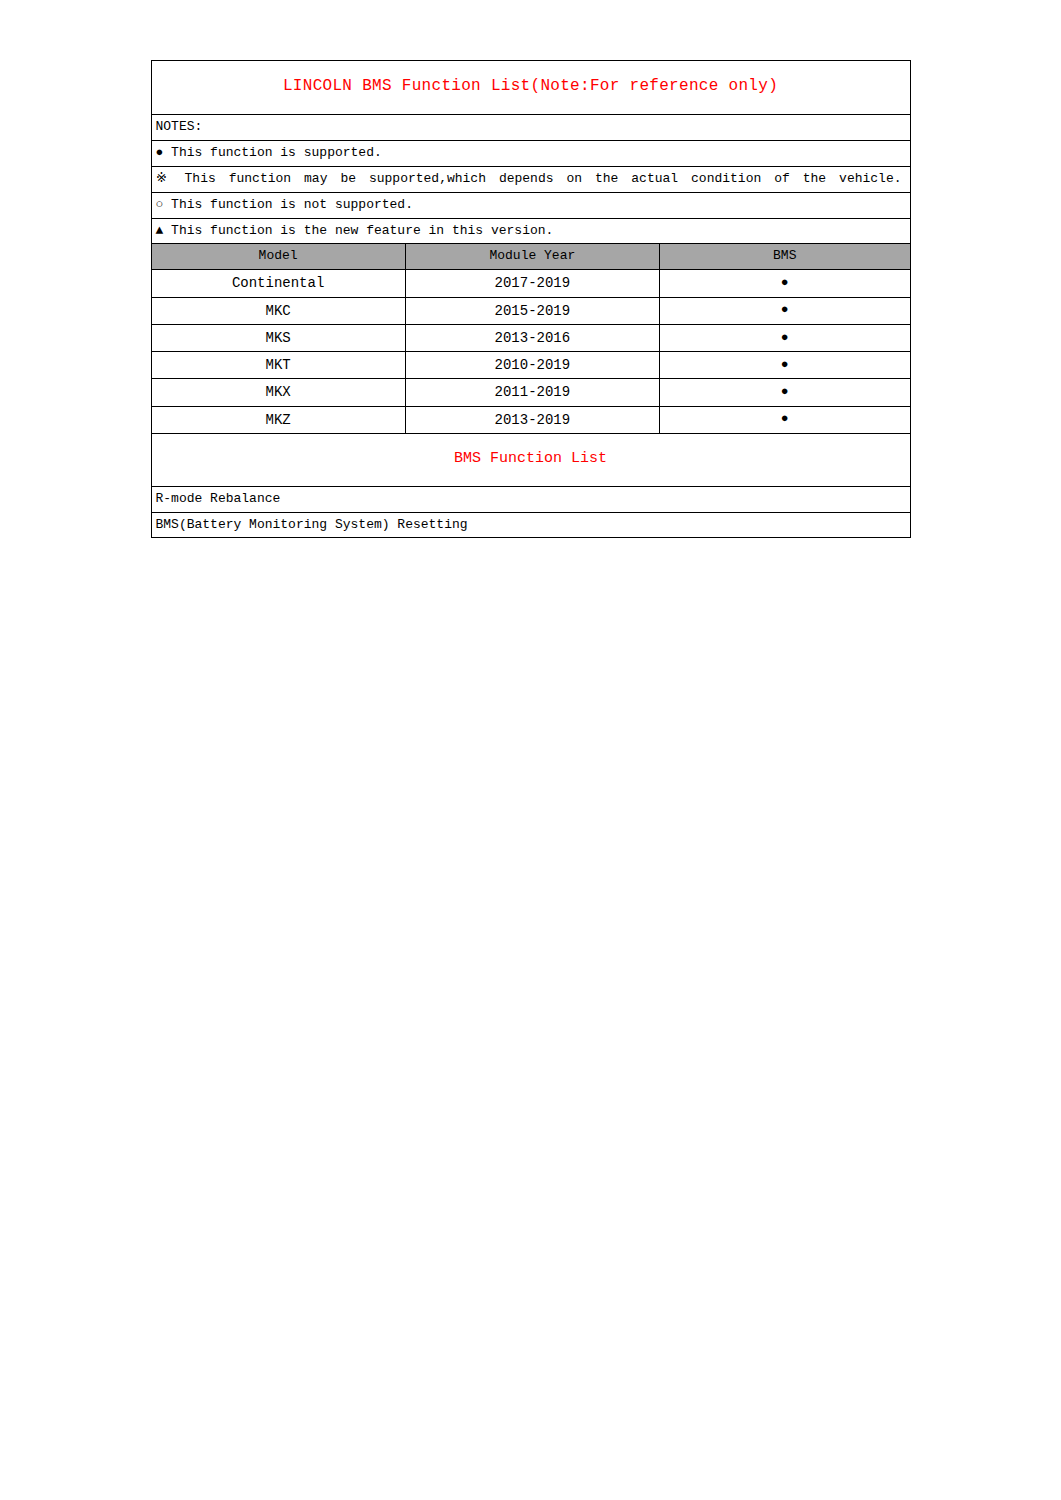| LINCOLN BMS Function List(Note:For reference only) |
| NOTES: |
| ● This function is supported. |
| ※ This function may be supported,which depends on the actual condition of the vehicle. |
| ○ This function is not supported. |
| ▲ This function is the new feature in this version. |
| Model | Module Year | BMS |
| Continental | 2017-2019 | ● |
| MKC | 2015-2019 | ● |
| MKS | 2013-2016 | ● |
| MKT | 2010-2019 | ● |
| MKX | 2011-2019 | ● |
| MKZ | 2013-2019 | ● |
| BMS Function List |
| R-mode Rebalance |
| BMS(Battery Monitoring System) Resetting |